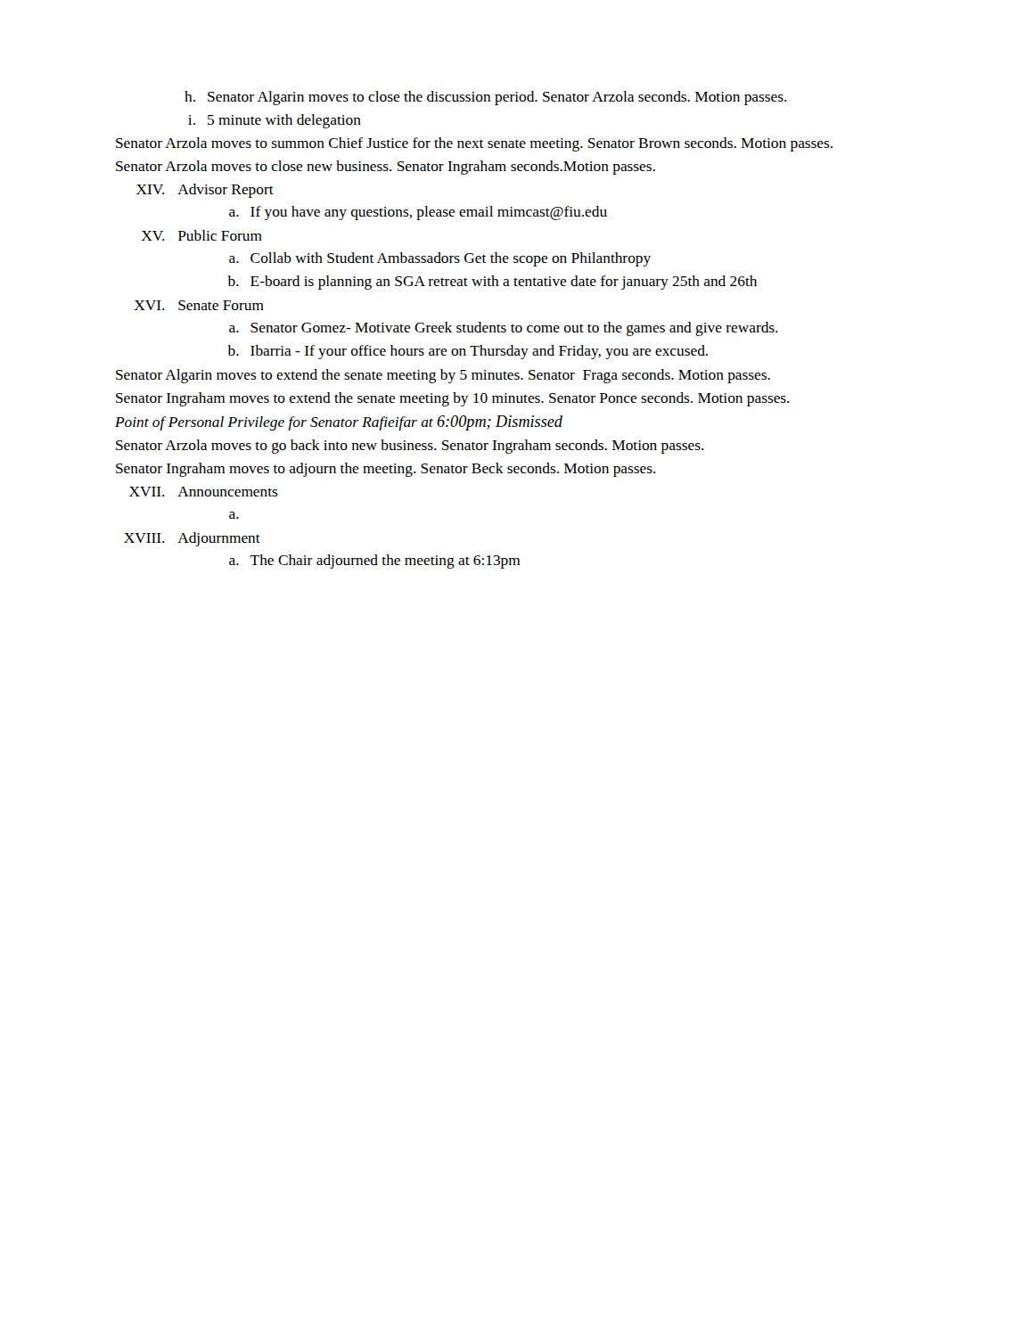h. Senator Algarin moves to close the discussion period. Senator Arzola seconds. Motion passes.
i. 5 minute with delegation
Senator Arzola moves to summon Chief Justice for the next senate meeting. Senator Brown seconds. Motion passes.
Senator Arzola moves to close new business. Senator Ingraham seconds.Motion passes.
XIV.
Advisor Report
a. If you have any questions, please email mimcast@fiu.edu
XV.
Public Forum
a. Collab with Student Ambassadors Get the scope on Philanthropy
b. E-board is planning an SGA retreat with a tentative date for january 25th and 26th
XVI.
Senate Forum
a. Senator Gomez- Motivate Greek students to come out to the games and give rewards.
b. Ibarria - If your office hours are on Thursday and Friday, you are excused.
Senator Algarin moves to extend the senate meeting by 5 minutes. Senator Fraga seconds. Motion passes.
Senator Ingraham moves to extend the senate meeting by 10 minutes. Senator Ponce seconds. Motion passes.
Point of Personal Privilege for Senator Rafieifar at 6:00pm; Dismissed
Senator Arzola moves to go back into new business. Senator Ingraham seconds. Motion passes.
Senator Ingraham moves to adjourn the meeting. Senator Beck seconds. Motion passes.
XVII.
Announcements
a.
XVIII.
Adjournment
a. The Chair adjourned the meeting at 6:13pm